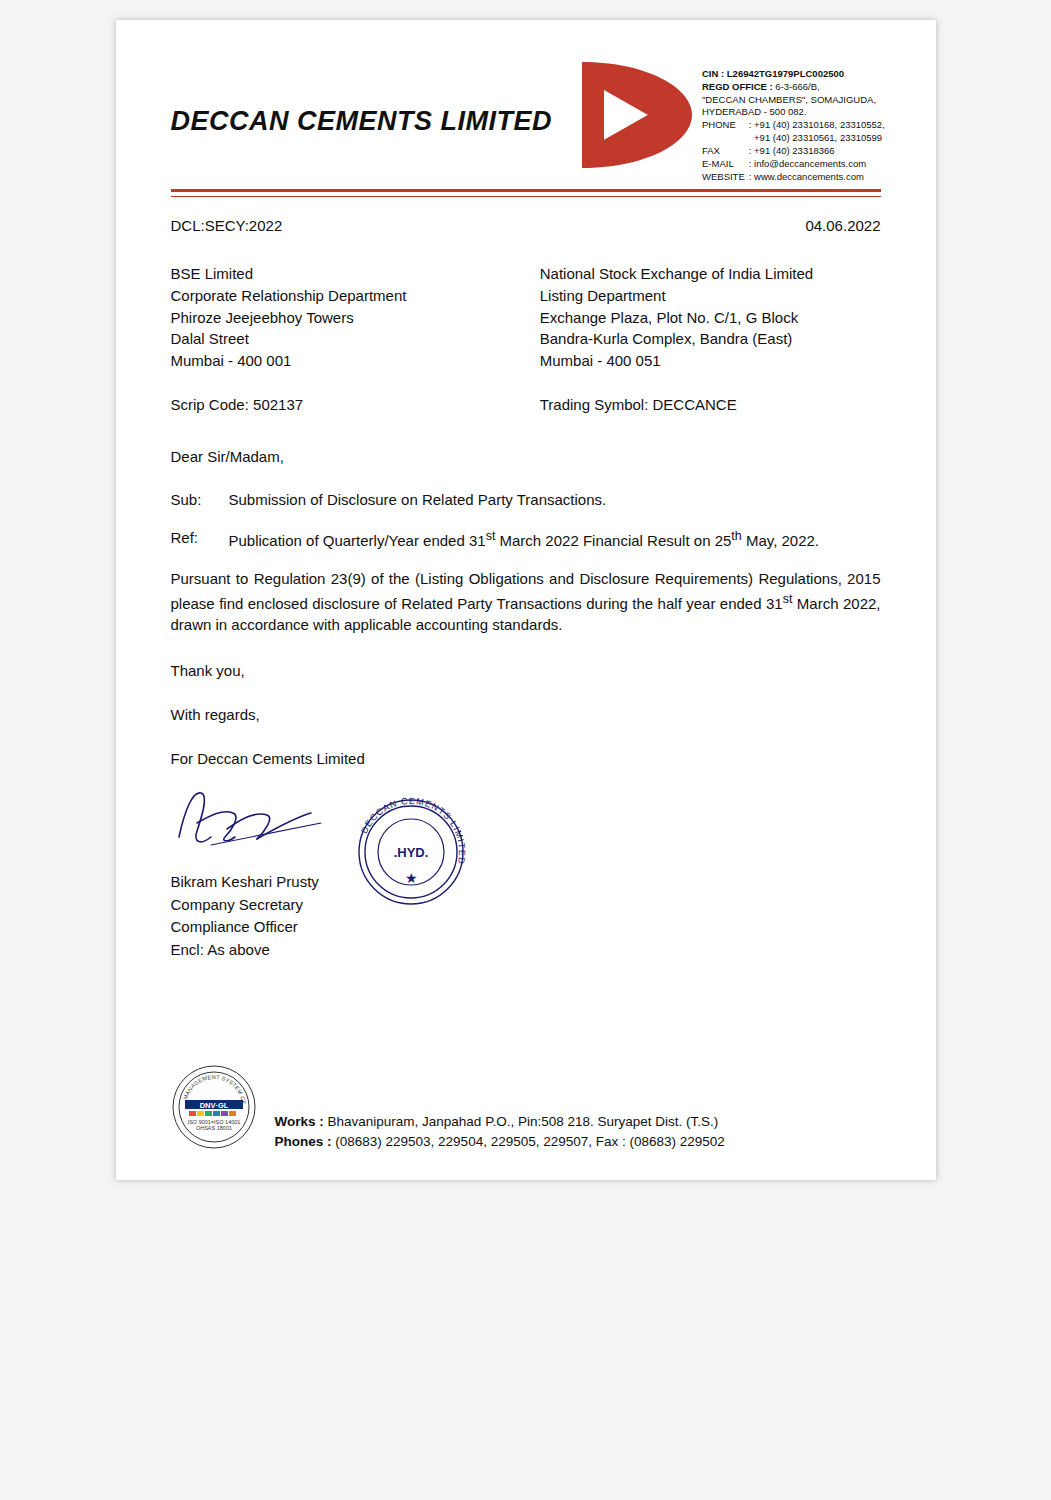DECCAN CEMENTS LIMITED
CIN : L26942TG1979PLC002500
REGD OFFICE : 6-3-666/B,
"DECCAN CHAMBERS", SOMAJIGUDA,
HYDERABAD - 500 082.
| PHONE | : +91 (40) 23310168, 23310552, |
| | +91 (40) 23310561, 23310599 |
| FAX | : +91 (40) 23318366 |
| E-MAIL | : info@deccancements.com |
| WEBSITE | : www.deccancements.com |
DCL:SECY:2022
04.06.2022
BSE Limited
Corporate Relationship Department
Phiroze Jeejeebhoy Towers
Dalal Street
Mumbai - 400 001
National Stock Exchange of India Limited
Listing Department
Exchange Plaza, Plot No. C/1, G Block
Bandra-Kurla Complex, Bandra (East)
Mumbai - 400 051
Scrip Code: 502137
Trading Symbol: DECCANCE
Dear Sir/Madam,
Sub:
Submission of Disclosure on Related Party Transactions.
Ref:
Publication of Quarterly/Year ended 31st March 2022 Financial Result on 25th May, 2022.
Pursuant to Regulation 23(9) of the (Listing Obligations and Disclosure Requirements) Regulations, 2015 please find enclosed disclosure of Related Party Transactions during the half year ended 31st March 2022, drawn in accordance with applicable accounting standards.
Thank you,
With regards,
For Deccan Cements Limited
DECCAN CEMENTS LIMITED .HYD. ★
Bikram Keshari Prusty
Company Secretary
Compliance Officer
Encl: As above
MANAGEMENT SYSTEM CERTIFICATION DNV·GL ISO 9001=ISO 14001 OHSAS 18001
Works : Bhavanipuram, Janpahad P.O., Pin:508 218. Suryapet Dist. (T.S.)
Phones : (08683) 229503, 229504, 229505, 229507, Fax : (08683) 229502